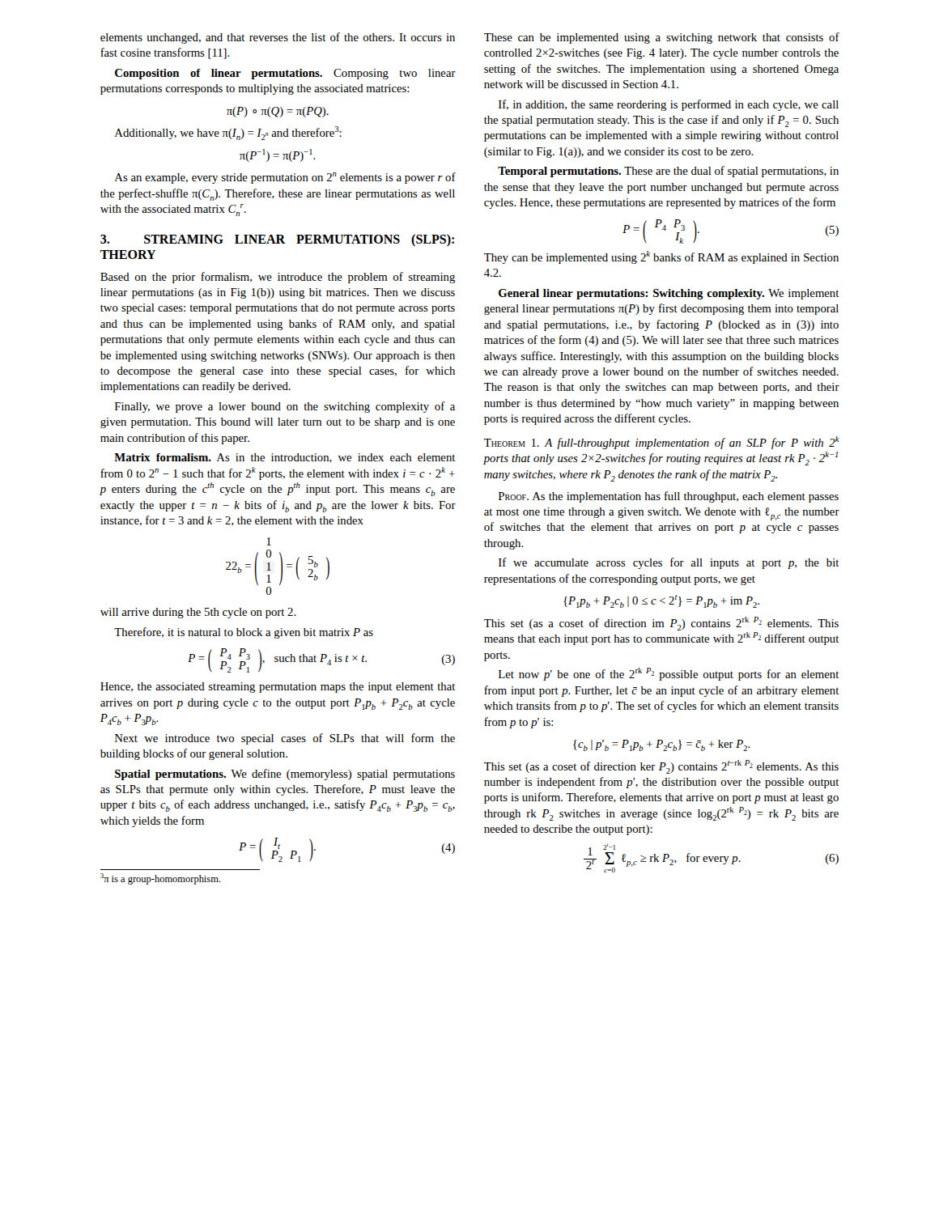elements unchanged, and that reverses the list of the others. It occurs in fast cosine transforms [11].
Composition of linear permutations. Composing two linear permutations corresponds to multiplying the associated matrices:
π(P) ∘ π(Q) = π(PQ).
Additionally, we have π(In) = I2n and therefore3:
π(P−1) = π(P)−1.
As an example, every stride permutation on 2n elements is a power r of the perfect-shuffle π(Cn). Therefore, these are linear permutations as well with the associated matrix Cnr.
3. STREAMING LINEAR PERMUTATIONS (SLPS): THEORY
Based on the prior formalism, we introduce the problem of streaming linear permutations (as in Fig 1(b)) using bit matrices. Then we discuss two special cases: temporal permutations that do not permute across ports and thus can be implemented using banks of RAM only, and spatial permutations that only permute elements within each cycle and thus can be implemented using switching networks (SNWs). Our approach is then to decompose the general case into these special cases, for which implementations can readily be derived.
Finally, we prove a lower bound on the switching complexity of a given permutation. This bound will later turn out to be sharp and is one main contribution of this paper.
Matrix formalism. As in the introduction, we index each element from 0 to 2n − 1 such that for 2k ports, the element with index i = c · 2k + p enters during the cth cycle on the pth input port. This means cb are exactly the upper t = n − k bits of ib and pb are the lower k bits. For instance, for t = 3 and k = 2, the element with the index
22b = (
| 1 |
| 0 |
| 1 |
| 1 |
| 0 |
) = (
| 5 b |
| 2 b |
)
will arrive during the 5th cycle on port 2.
Therefore, it is natural to block a given bit matrix P as
P = (
| P 4 | P 3 |
| P 2 | P 1 |
), such that P4 is t × t. (3)
Hence, the associated streaming permutation maps the input element that arrives on port p during cycle c to the output port P1pb + P2cb at cycle P4cb + P3pb.
Next we introduce two special cases of SLPs that will form the building blocks of our general solution.
Spatial permutations. We define (memoryless) spatial permutations as SLPs that permute only within cycles. Therefore, P must leave the upper t bits cb of each address unchanged, i.e., satisfy P4cb + P3pb = cb, which yields the form
P = (
| I t | |
| P 2 | P 1 |
). (4)
3π is a group-homomorphism.
These can be implemented using a switching network that consists of controlled 2×2-switches (see Fig. 4 later). The cycle number controls the setting of the switches. The implementation using a shortened Omega network will be discussed in Section 4.1.
If, in addition, the same reordering is performed in each cycle, we call the spatial permutation steady. This is the case if and only if P2 = 0. Such permutations can be implemented with a simple rewiring without control (similar to Fig. 1(a)), and we consider its cost to be zero.
Temporal permutations. These are the dual of spatial permutations, in the sense that they leave the port number unchanged but permute across cycles. Hence, these permutations are represented by matrices of the form
P = (
| P 4 | P 3 |
| | I k |
). (5)
They can be implemented using 2k banks of RAM as explained in Section 4.2.
General linear permutations: Switching complexity. We implement general linear permutations π(P) by first decomposing them into temporal and spatial permutations, i.e., by factoring P (blocked as in (3)) into matrices of the form (4) and (5). We will later see that three such matrices always suffice. Interestingly, with this assumption on the building blocks we can already prove a lower bound on the number of switches needed. The reason is that only the switches can map between ports, and their number is thus determined by “how much variety” in mapping between ports is required across the different cycles.
Theorem 1. A full-throughput implementation of an SLP for P with 2k ports that only uses 2×2-switches for routing requires at least rk P2 · 2k−1 many switches, where rk P2 denotes the rank of the matrix P2.
Proof. As the implementation has full throughput, each element passes at most one time through a given switch. We denote with ℓp,c the number of switches that the element that arrives on port p at cycle c passes through.
If we accumulate across cycles for all inputs at port p, the bit representations of the corresponding output ports, we get
{P1pb + P2cb | 0 ≤ c < 2t} = P1pb + im P2.
This set (as a coset of direction im P2) contains 2rk P2 elements. This means that each input port has to communicate with 2rk P2 different output ports.
Let now p′ be one of the 2rk P2 possible output ports for an element from input port p. Further, let c̄ be an input cycle of an arbitrary element which transits from p to p′. The set of cycles for which an element transits from p to p′ is:
{cb | p′b = P1pb + P2cb} = c̄b + ker P2.
This set (as a coset of direction ker P2) contains 2t−rk P2 elements. As this number is independent from p′, the distribution over the possible output ports is uniform. Therefore, elements that arrive on port p must at least go through rk P2 switches in average (since log2(2rk P2) = rk P2 bits are needed to describe the output port):
12t 2t−1 Σc=0 ℓp,c ≥ rk P2, for every p. (6)